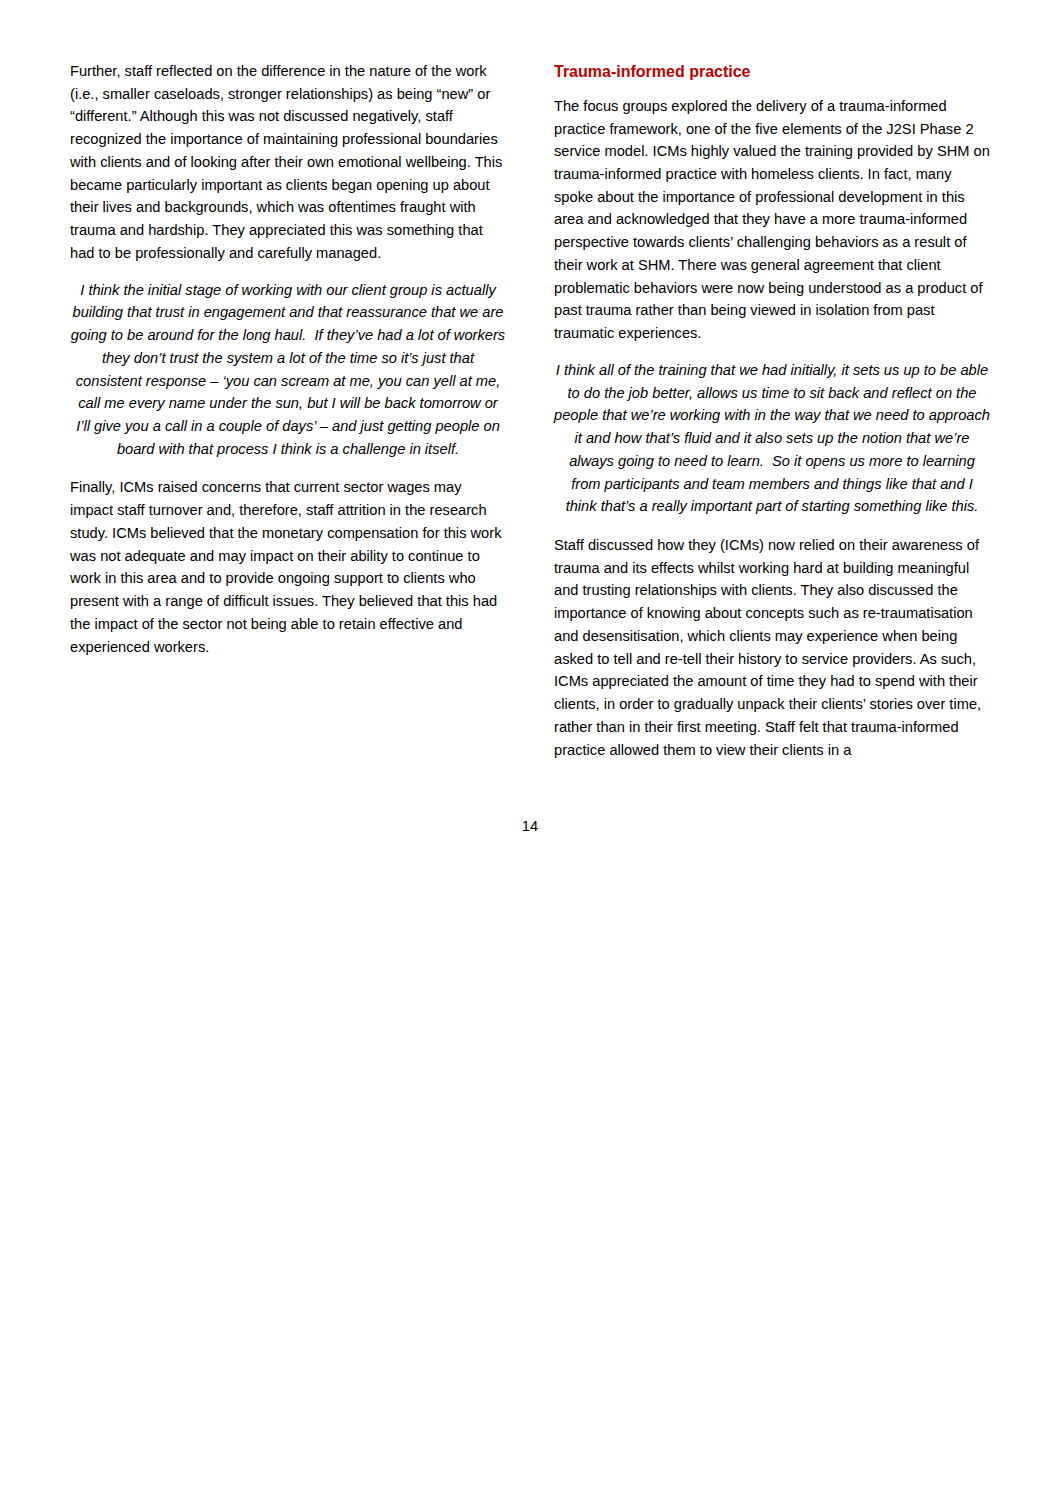Further, staff reflected on the difference in the nature of the work (i.e., smaller caseloads, stronger relationships) as being “new” or “different.” Although this was not discussed negatively, staff recognized the importance of maintaining professional boundaries with clients and of looking after their own emotional wellbeing. This became particularly important as clients began opening up about their lives and backgrounds, which was oftentimes fraught with trauma and hardship. They appreciated this was something that had to be professionally and carefully managed.
I think the initial stage of working with our client group is actually building that trust in engagement and that reassurance that we are going to be around for the long haul. If they’ve had a lot of workers they don’t trust the system a lot of the time so it’s just that consistent response – ‘you can scream at me, you can yell at me, call me every name under the sun, but I will be back tomorrow or I’ll give you a call in a couple of days’ – and just getting people on board with that process I think is a challenge in itself.
Finally, ICMs raised concerns that current sector wages may impact staff turnover and, therefore, staff attrition in the research study. ICMs believed that the monetary compensation for this work was not adequate and may impact on their ability to continue to work in this area and to provide ongoing support to clients who present with a range of difficult issues. They believed that this had the impact of the sector not being able to retain effective and experienced workers.
Trauma-informed practice
The focus groups explored the delivery of a trauma-informed practice framework, one of the five elements of the J2SI Phase 2 service model. ICMs highly valued the training provided by SHM on trauma-informed practice with homeless clients. In fact, many spoke about the importance of professional development in this area and acknowledged that they have a more trauma-informed perspective towards clients’ challenging behaviors as a result of their work at SHM. There was general agreement that client problematic behaviors were now being understood as a product of past trauma rather than being viewed in isolation from past traumatic experiences.
I think all of the training that we had initially, it sets us up to be able to do the job better, allows us time to sit back and reflect on the people that we’re working with in the way that we need to approach it and how that’s fluid and it also sets up the notion that we’re always going to need to learn. So it opens us more to learning from participants and team members and things like that and I think that’s a really important part of starting something like this.
Staff discussed how they (ICMs) now relied on their awareness of trauma and its effects whilst working hard at building meaningful and trusting relationships with clients. They also discussed the importance of knowing about concepts such as re-traumatisation and desensitisation, which clients may experience when being asked to tell and re-tell their history to service providers. As such, ICMs appreciated the amount of time they had to spend with their clients, in order to gradually unpack their clients’ stories over time, rather than in their first meeting. Staff felt that trauma-informed practice allowed them to view their clients in a
14